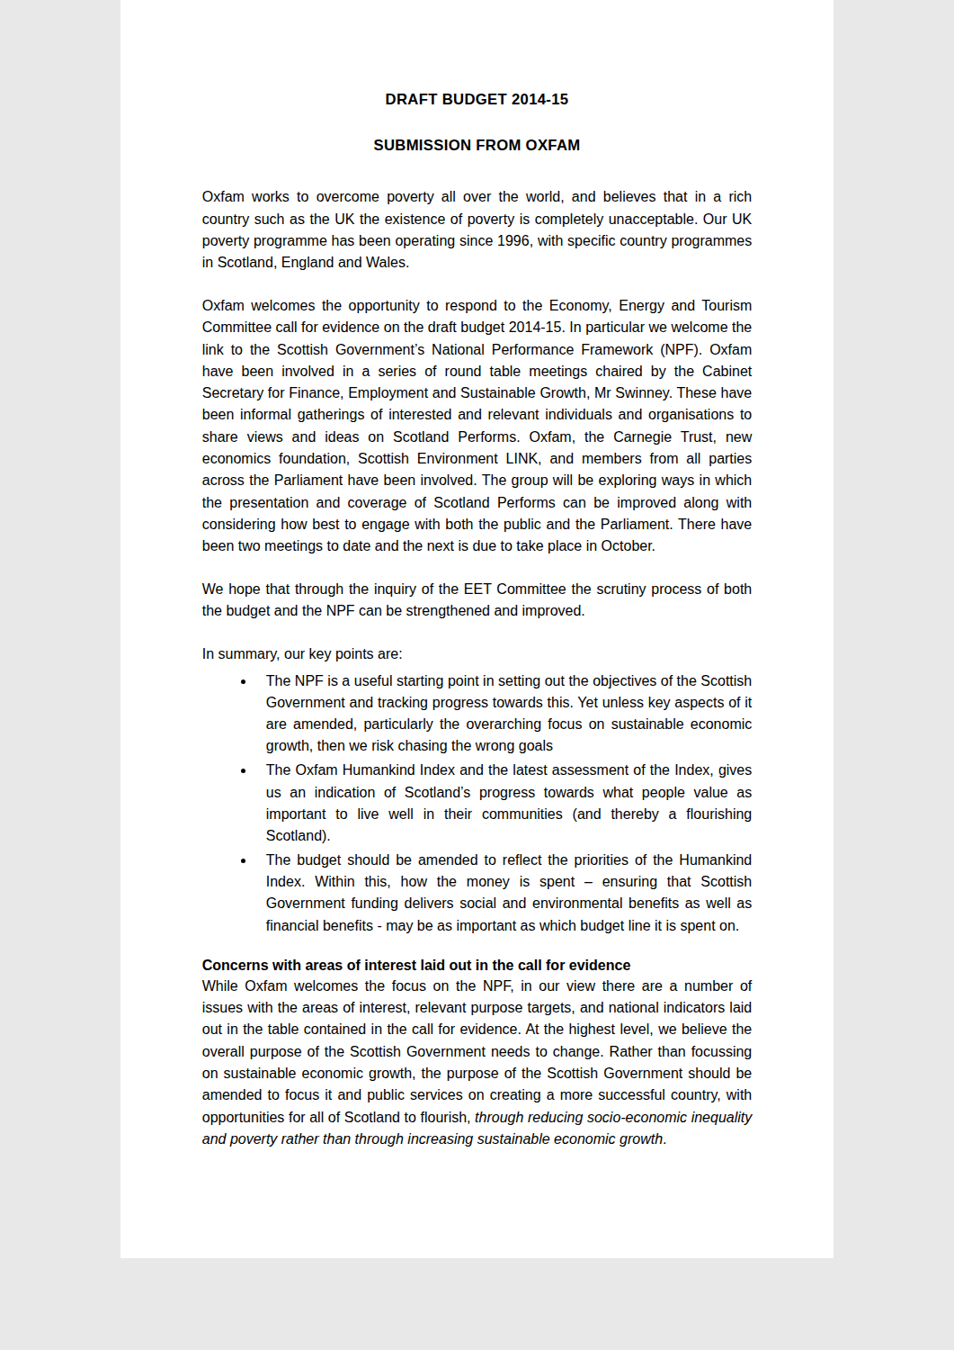DRAFT BUDGET 2014-15
SUBMISSION FROM OXFAM
Oxfam works to overcome poverty all over the world, and believes that in a rich country such as the UK the existence of poverty is completely unacceptable. Our UK poverty programme has been operating since 1996, with specific country programmes in Scotland, England and Wales.
Oxfam welcomes the opportunity to respond to the Economy, Energy and Tourism Committee call for evidence on the draft budget 2014-15. In particular we welcome the link to the Scottish Government’s National Performance Framework (NPF). Oxfam have been involved in a series of round table meetings chaired by the Cabinet Secretary for Finance, Employment and Sustainable Growth, Mr Swinney. These have been informal gatherings of interested and relevant individuals and organisations to share views and ideas on Scotland Performs. Oxfam, the Carnegie Trust, new economics foundation, Scottish Environment LINK, and members from all parties across the Parliament have been involved. The group will be exploring ways in which the presentation and coverage of Scotland Performs can be improved along with considering how best to engage with both the public and the Parliament. There have been two meetings to date and the next is due to take place in October.
We hope that through the inquiry of the EET Committee the scrutiny process of both the budget and the NPF can be strengthened and improved.
In summary, our key points are:
The NPF is a useful starting point in setting out the objectives of the Scottish Government and tracking progress towards this. Yet unless key aspects of it are amended, particularly the overarching focus on sustainable economic growth, then we risk chasing the wrong goals
The Oxfam Humankind Index and the latest assessment of the Index, gives us an indication of Scotland’s progress towards what people value as important to live well in their communities (and thereby a flourishing Scotland).
The budget should be amended to reflect the priorities of the Humankind Index. Within this, how the money is spent – ensuring that Scottish Government funding delivers social and environmental benefits as well as financial benefits - may be as important as which budget line it is spent on.
Concerns with areas of interest laid out in the call for evidence
While Oxfam welcomes the focus on the NPF, in our view there are a number of issues with the areas of interest, relevant purpose targets, and national indicators laid out in the table contained in the call for evidence. At the highest level, we believe the overall purpose of the Scottish Government needs to change. Rather than focussing on sustainable economic growth, the purpose of the Scottish Government should be amended to focus it and public services on creating a more successful country, with opportunities for all of Scotland to flourish, through reducing socio-economic inequality and poverty rather than through increasing sustainable economic growth.